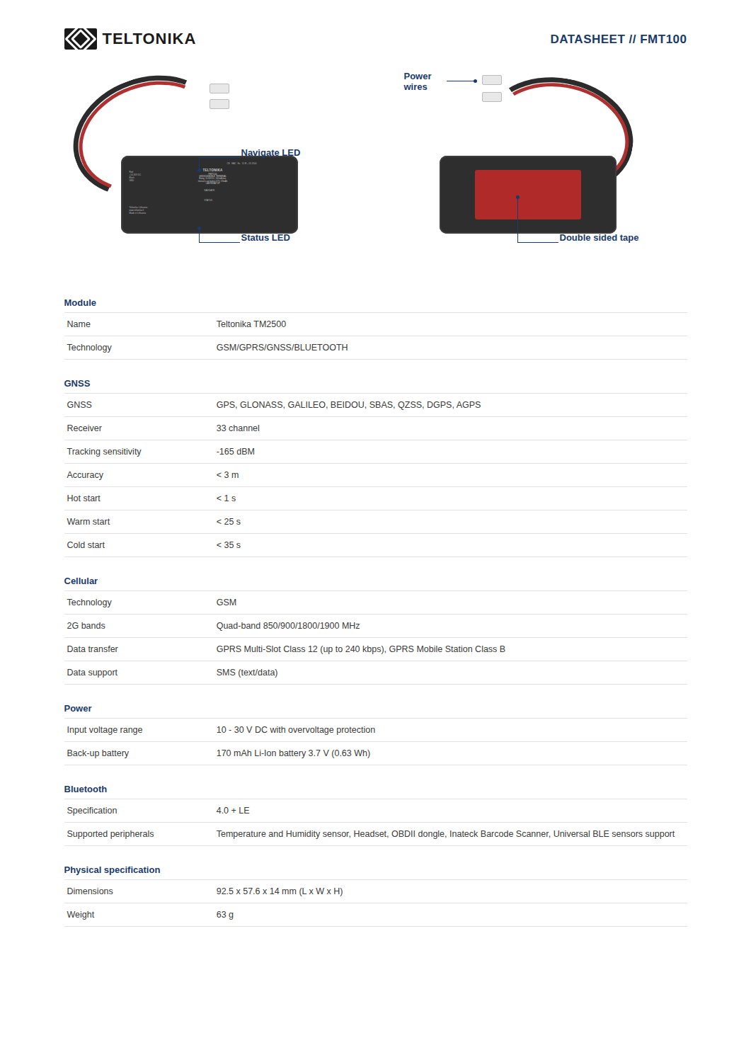TELTONIKA
DATASHEET // FMT100
TELTONIKA FMT100
GNSS/GSM/BLE TERMINAL
Rating: 10-30V DC, 100 mA max.
Internal Li-ion battery 3.7V, 170mAh
1 ANTENNA TOP
Red
+10-30V DC
Black
GND
Teltonika, Lithuania
www.teltonika.lt
Made in Lithuania
CE EAC Ex 15 R – 05 2500
NAVIGATE
STATUS
Navigate LED
Status LED
Power
wires
Double sided tape
Module
| Name | Teltonika TM2500 |
| Technology | GSM/GPRS/GNSS/BLUETOOTH |
GNSS
| GNSS | GPS, GLONASS, GALILEO, BEIDOU, SBAS, QZSS, DGPS, AGPS |
| Receiver | 33 channel |
| Tracking sensitivity | -165 dBM |
| Accuracy | < 3 m |
| Hot start | < 1 s |
| Warm start | < 25 s |
| Cold start | < 35 s |
Cellular
| Technology | GSM |
| 2G bands | Quad-band 850/900/1800/1900 MHz |
| Data transfer | GPRS Multi-Slot Class 12 (up to 240 kbps), GPRS Mobile Station Class B |
| Data support | SMS (text/data) |
Power
| Input voltage range | 10 - 30 V DC with overvoltage protection |
| Back-up battery | 170 mAh Li-Ion battery 3.7 V (0.63 Wh) |
Bluetooth
| Specification | 4.0 + LE |
| Supported peripherals | Temperature and Humidity sensor, Headset, OBDII dongle, Inateck Barcode Scanner, Universal BLE sensors support |
Physical specification
| Dimensions | 92.5 x 57.6 x 14 mm (L x W x H) |
| Weight | 63 g |